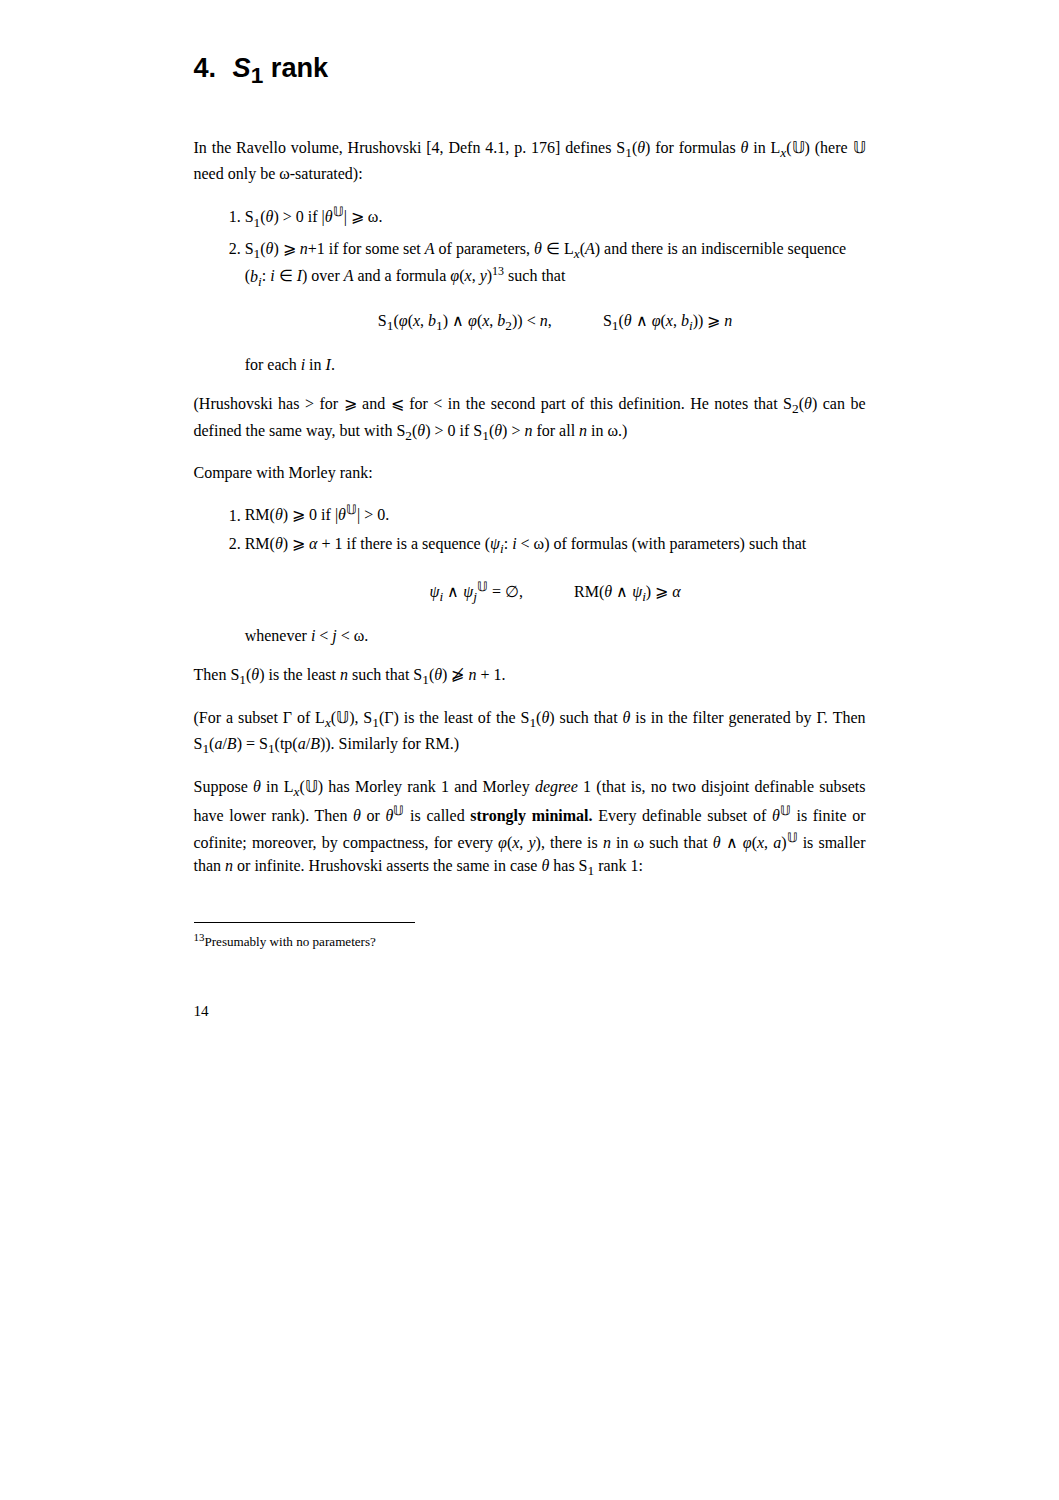4. S1 rank
In the Ravello volume, Hrushovski [4, Defn 4.1, p. 176] defines S1(θ) for formulas θ in Lx(𝕌) (here 𝕌 need only be ω-saturated):
S1(θ) > 0 if |θ𝕌| ⩾ ω.
S1(θ) ⩾ n+1 if for some set A of parameters, θ ∈ Lx(A) and there is an indiscernible sequence (bi: i ∈ I) over A and a formula φ(x, y)13 such that
S1(φ(x, b1) ∧ φ(x, b2)) < n, S1(θ ∧ φ(x, bi)) ⩾ n
for each i in I.
(Hrushovski has > for ⩾ and ⩽ for < in the second part of this definition. He notes that S2(θ) can be defined the same way, but with S2(θ) > 0 if S1(θ) > n for all n in ω.)
Compare with Morley rank:
RM(θ) ⩾ 0 if |θ𝕌| > 0.
RM(θ) ⩾ α + 1 if there is a sequence (ψi: i < ω) of formulas (with parameters) such that
ψi ∧ ψj𝕌 = ∅, RM(θ ∧ ψi) ⩾ α
whenever i < j < ω.
Then S1(θ) is the least n such that S1(θ) ⩾̸ n + 1.
(For a subset Γ of Lx(𝕌), S1(Γ) is the least of the S1(θ) such that θ is in the filter generated by Γ. Then S1(a/B) = S1(tp(a/B)). Similarly for RM.)
Suppose θ in Lx(𝕌) has Morley rank 1 and Morley degree 1 (that is, no two disjoint definable subsets have lower rank). Then θ or θ𝕌 is called strongly minimal. Every definable subset of θ𝕌 is finite or cofinite; moreover, by compactness, for every φ(x, y), there is n in ω such that θ ∧ φ(x, a)𝕌 is smaller than n or infinite. Hrushovski asserts the same in case θ has S1 rank 1:
13Presumably with no parameters?
14